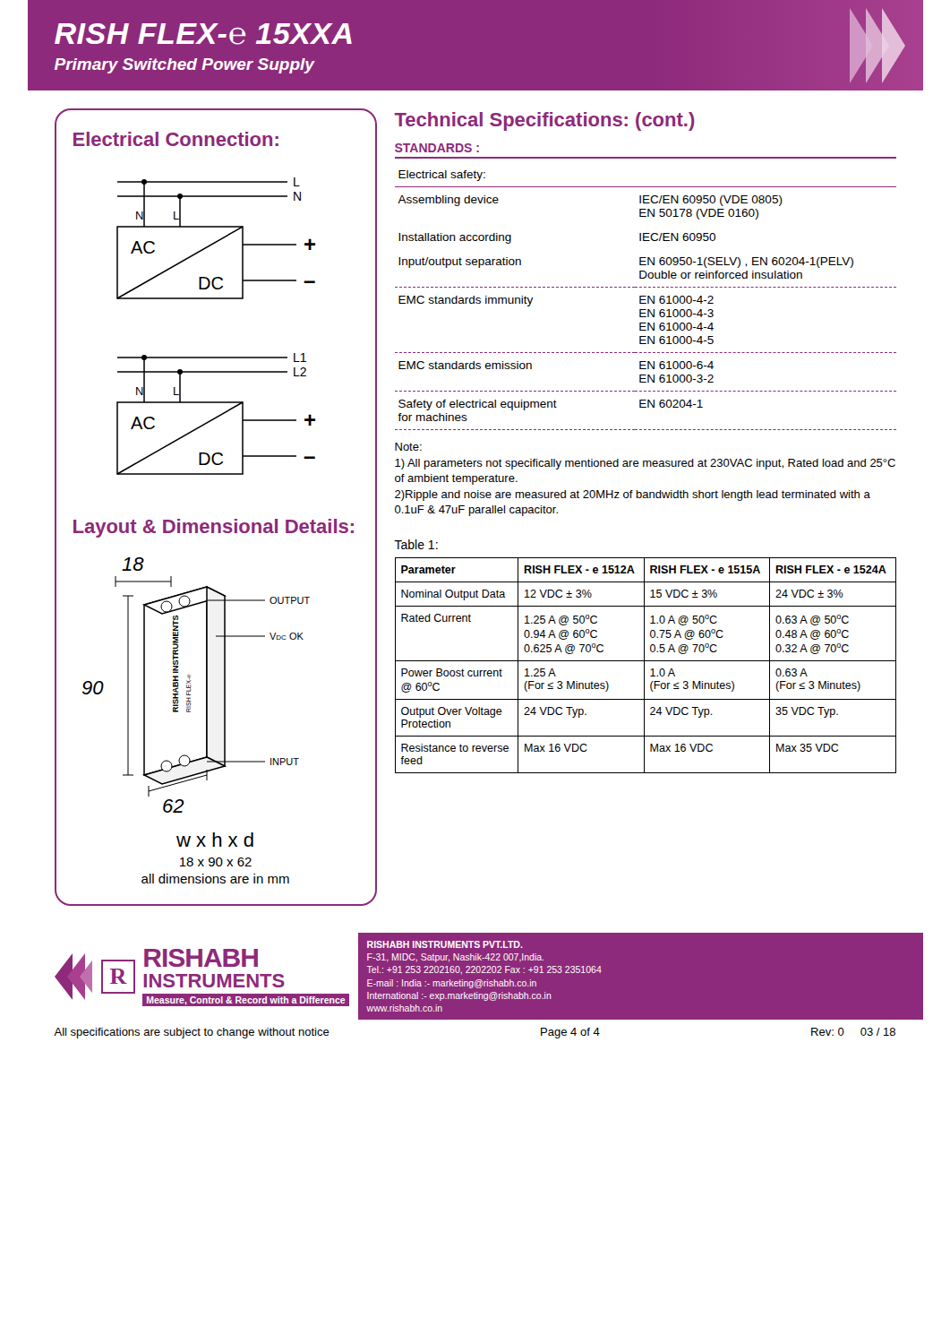RISH FLEX-℮ 15XXA
Primary Switched Power Supply
Electrical Connection:
L N N L AC DC + –
L1 L2 N L AC DC + –
Layout & Dimensional Details:
18 90 RISHABH INSTRUMENTS RISH FLEX-℮ OUTPUT VDC OK INPUT 62
w x h x d
18 x 90 x 62
all dimensions are in mm
Technical Specifications: (cont.)
STANDARDS :
| Electrical safety: | |
| Assembling device | IEC/EN 60950 (VDE 0805) EN 50178 (VDE 0160) |
| Installation according | IEC/EN 60950 |
| Input/output separation | EN 60950-1(SELV) , EN 60204-1(PELV) Double or reinforced insulation |
| EMC standards immunity | EN 61000-4-2 EN 61000-4-3 EN 61000-4-4 EN 61000-4-5 |
| EMC standards emission | EN 61000-6-4 EN 61000-3-2 |
| Safety of electrical equipment for machines | EN 60204-1 |
Note:
1) All parameters not specifically mentioned are measured at 230VAC input, Rated load and 25°C of ambient temperature.
2)Ripple and noise are measured at 20MHz of bandwidth short length lead terminated with a 0.1uF & 47uF parallel capacitor.
Table 1:
| Parameter | RISH FLEX - e 1512A | RISH FLEX - e 1515A | RISH FLEX - e 1524A |
| --- | --- | --- | --- |
| Nominal Output Data | 12 VDC ± 3% | 15 VDC ± 3% | 24 VDC ± 3% |
| Rated Current | 1.25 A @ 50 o C 0.94 A @ 60 o C 0.625 A @ 70 o C | 1.0 A @ 50 o C 0.75 A @ 60 o C 0.5 A @ 70 o C | 0.63 A @ 50 o C 0.48 A @ 60 o C 0.32 A @ 70 o C |
| Power Boost current @ 60 o C | 1.25 A (For ≤ 3 Minutes) | 1.0 A (For ≤ 3 Minutes) | 0.63 A (For ≤ 3 Minutes) |
| Output Over Voltage Protection | 24 VDC Typ. | 24 VDC Typ. | 35 VDC Typ. |
| Resistance to reverse feed | Max 16 VDC | Max 16 VDC | Max 35 VDC |
R
RISHABH
INSTRUMENTS
Measure, Control & Record with a Difference
RISHABH INSTRUMENTS PVT.LTD.
F-31, MIDC, Satpur, Nashik-422 007,India.
Tel.: +91 253 2202160, 2202202 Fax : +91 253 2351064
E-mail : India :- marketing@rishabh.co.in
International :- exp.marketing@rishabh.co.in
www.rishabh.co.in
All specifications are subject to change without notice
Page 4 of 4
Rev: 0 03 / 18